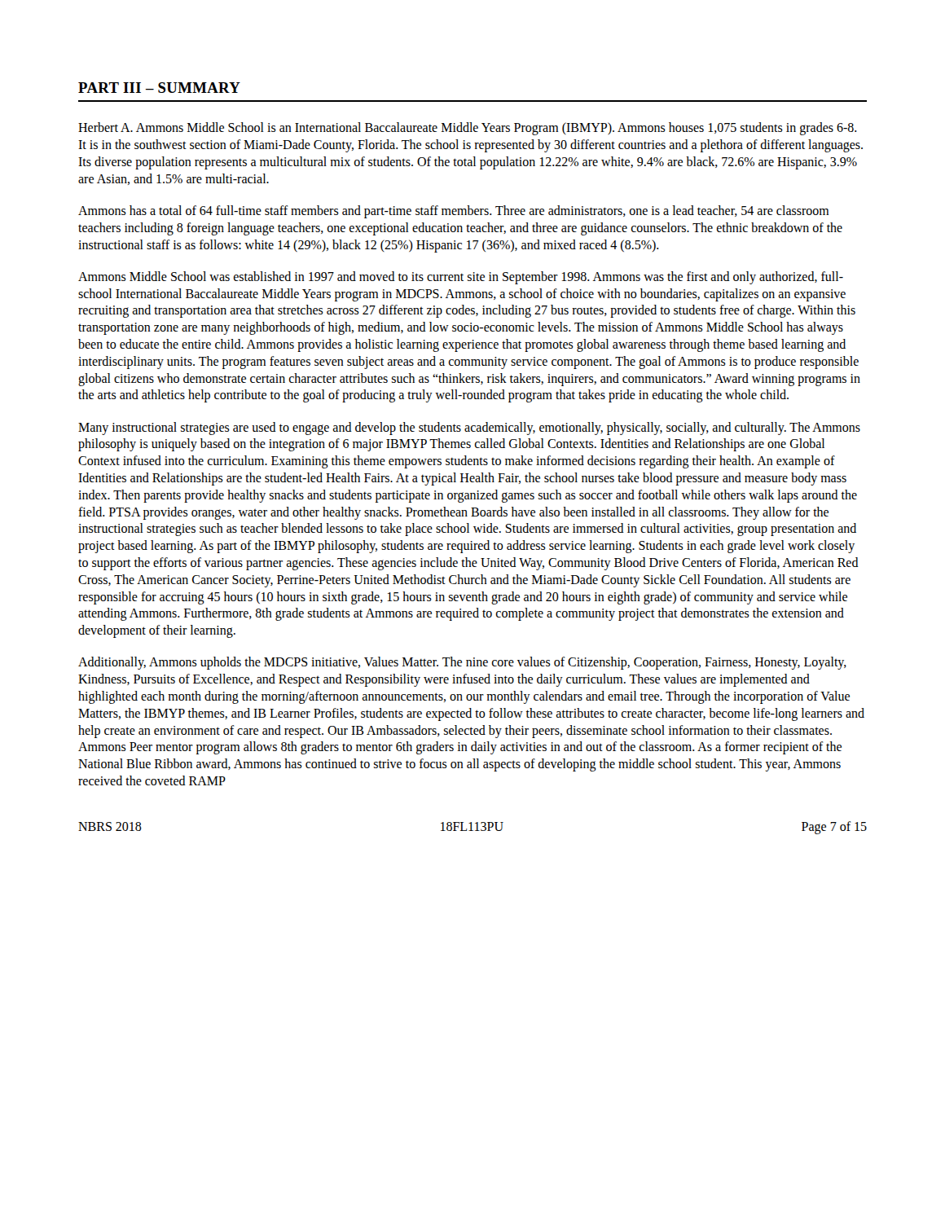PART III – SUMMARY
Herbert A. Ammons Middle School is an International Baccalaureate Middle Years Program (IBMYP). Ammons houses 1,075 students in grades 6-8. It is in the southwest section of Miami-Dade County, Florida. The school is represented by 30 different countries and a plethora of different languages. Its diverse population represents a multicultural mix of students. Of the total population 12.22% are white, 9.4% are black, 72.6% are Hispanic, 3.9% are Asian, and 1.5% are multi-racial.
Ammons has a total of 64 full-time staff members and part-time staff members. Three are administrators, one is a lead teacher, 54 are classroom teachers including 8 foreign language teachers, one exceptional education teacher, and three are guidance counselors. The ethnic breakdown of the instructional staff is as follows: white 14 (29%), black 12 (25%) Hispanic 17 (36%), and mixed raced 4 (8.5%).
Ammons Middle School was established in 1997 and moved to its current site in September 1998. Ammons was the first and only authorized, full-school International Baccalaureate Middle Years program in MDCPS. Ammons, a school of choice with no boundaries, capitalizes on an expansive recruiting and transportation area that stretches across 27 different zip codes, including 27 bus routes, provided to students free of charge. Within this transportation zone are many neighborhoods of high, medium, and low socio-economic levels. The mission of Ammons Middle School has always been to educate the entire child. Ammons provides a holistic learning experience that promotes global awareness through theme based learning and interdisciplinary units. The program features seven subject areas and a community service component. The goal of Ammons is to produce responsible global citizens who demonstrate certain character attributes such as “thinkers, risk takers, inquirers, and communicators.” Award winning programs in the arts and athletics help contribute to the goal of producing a truly well-rounded program that takes pride in educating the whole child.
Many instructional strategies are used to engage and develop the students academically, emotionally, physically, socially, and culturally. The Ammons philosophy is uniquely based on the integration of 6 major IBMYP Themes called Global Contexts. Identities and Relationships are one Global Context infused into the curriculum. Examining this theme empowers students to make informed decisions regarding their health. An example of Identities and Relationships are the student-led Health Fairs. At a typical Health Fair, the school nurses take blood pressure and measure body mass index. Then parents provide healthy snacks and students participate in organized games such as soccer and football while others walk laps around the field. PTSA provides oranges, water and other healthy snacks. Promethean Boards have also been installed in all classrooms. They allow for the instructional strategies such as teacher blended lessons to take place school wide. Students are immersed in cultural activities, group presentation and project based learning. As part of the IBMYP philosophy, students are required to address service learning. Students in each grade level work closely to support the efforts of various partner agencies. These agencies include the United Way, Community Blood Drive Centers of Florida, American Red Cross, The American Cancer Society, Perrine-Peters United Methodist Church and the Miami-Dade County Sickle Cell Foundation. All students are responsible for accruing 45 hours (10 hours in sixth grade, 15 hours in seventh grade and 20 hours in eighth grade) of community and service while attending Ammons. Furthermore, 8th grade students at Ammons are required to complete a community project that demonstrates the extension and development of their learning.
Additionally, Ammons upholds the MDCPS initiative, Values Matter. The nine core values of Citizenship, Cooperation, Fairness, Honesty, Loyalty, Kindness, Pursuits of Excellence, and Respect and Responsibility were infused into the daily curriculum. These values are implemented and highlighted each month during the morning/afternoon announcements, on our monthly calendars and email tree. Through the incorporation of Value Matters, the IBMYP themes, and IB Learner Profiles, students are expected to follow these attributes to create character, become life-long learners and help create an environment of care and respect. Our IB Ambassadors, selected by their peers, disseminate school information to their classmates. Ammons Peer mentor program allows 8th graders to mentor 6th graders in daily activities in and out of the classroom. As a former recipient of the National Blue Ribbon award, Ammons has continued to strive to focus on all aspects of developing the middle school student. This year, Ammons received the coveted RAMP
NBRS 2018
18FL113PU
Page 7 of 15